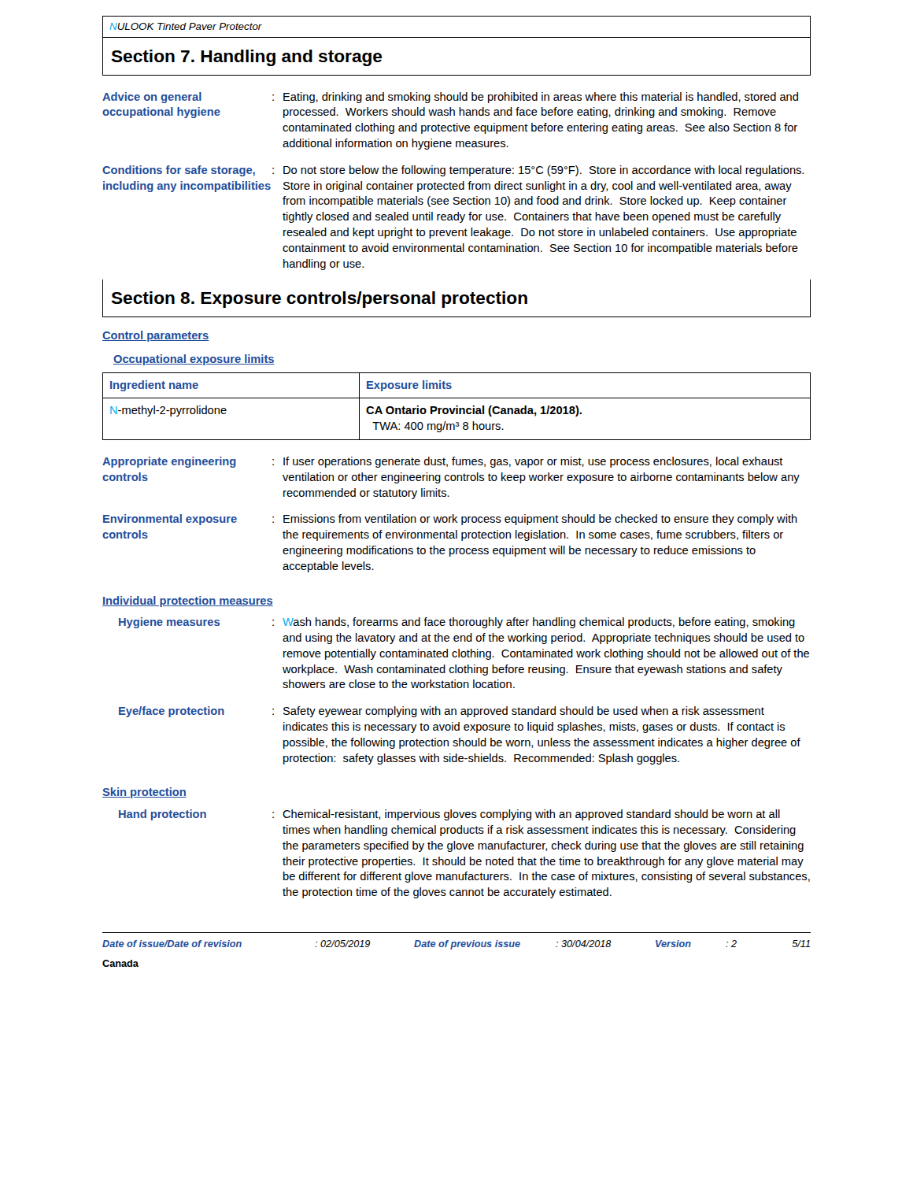NULOOK Tinted Paver Protector
Section 7. Handling and storage
| Advice on general occupational hygiene | : | Eating, drinking and smoking should be prohibited in areas where this material is handled, stored and processed. Workers should wash hands and face before eating, drinking and smoking. Remove contaminated clothing and protective equipment before entering eating areas. See also Section 8 for additional information on hygiene measures. |
| Conditions for safe storage, including any incompatibilities | : | Do not store below the following temperature: 15°C (59°F). Store in accordance with local regulations. Store in original container protected from direct sunlight in a dry, cool and well-ventilated area, away from incompatible materials (see Section 10) and food and drink. Store locked up. Keep container tightly closed and sealed until ready for use. Containers that have been opened must be carefully resealed and kept upright to prevent leakage. Do not store in unlabeled containers. Use appropriate containment to avoid environmental contamination. See Section 10 for incompatible materials before handling or use. |
Section 8. Exposure controls/personal protection
Control parameters
Occupational exposure limits
| Ingredient name | Exposure limits |
| --- | --- |
| N -methyl-2-pyrrolidone | CA Ontario Provincial (Canada, 1/2018). TWA: 400 mg/m³ 8 hours. |
| Appropriate engineering controls | : | If user operations generate dust, fumes, gas, vapor or mist, use process enclosures, local exhaust ventilation or other engineering controls to keep worker exposure to airborne contaminants below any recommended or statutory limits. |
| Environmental exposure controls | : | Emissions from ventilation or work process equipment should be checked to ensure they comply with the requirements of environmental protection legislation. In some cases, fume scrubbers, filters or engineering modifications to the process equipment will be necessary to reduce emissions to acceptable levels. |
Individual protection measures
| Hygiene measures | : | W ash hands, forearms and face thoroughly after handling chemical products, before eating, smoking and using the lavatory and at the end of the working period. Appropriate techniques should be used to remove potentially contaminated clothing. Contaminated work clothing should not be allowed out of the workplace. Wash contaminated clothing before reusing. Ensure that eyewash stations and safety showers are close to the workstation location. |
| Eye/face protection | : | Safety eyewear complying with an approved standard should be used when a risk assessment indicates this is necessary to avoid exposure to liquid splashes, mists, gases or dusts. If contact is possible, the following protection should be worn, unless the assessment indicates a higher degree of protection: safety glasses with side-shields. Recommended: Splash goggles. |
Skin protection
| Hand protection | : | Chemical-resistant, impervious gloves complying with an approved standard should be worn at all times when handling chemical products if a risk assessment indicates this is necessary. Considering the parameters specified by the glove manufacturer, check during use that the gloves are still retaining their protective properties. It should be noted that the time to breakthrough for any glove material may be different for different glove manufacturers. In the case of mixtures, consisting of several substances, the protection time of the gloves cannot be accurately estimated. |
| Date of issue/Date of revision | : 02/05/2019 | Date of previous issue | : 30/04/2018 | Version | : 2 | 5/11 |
Canada